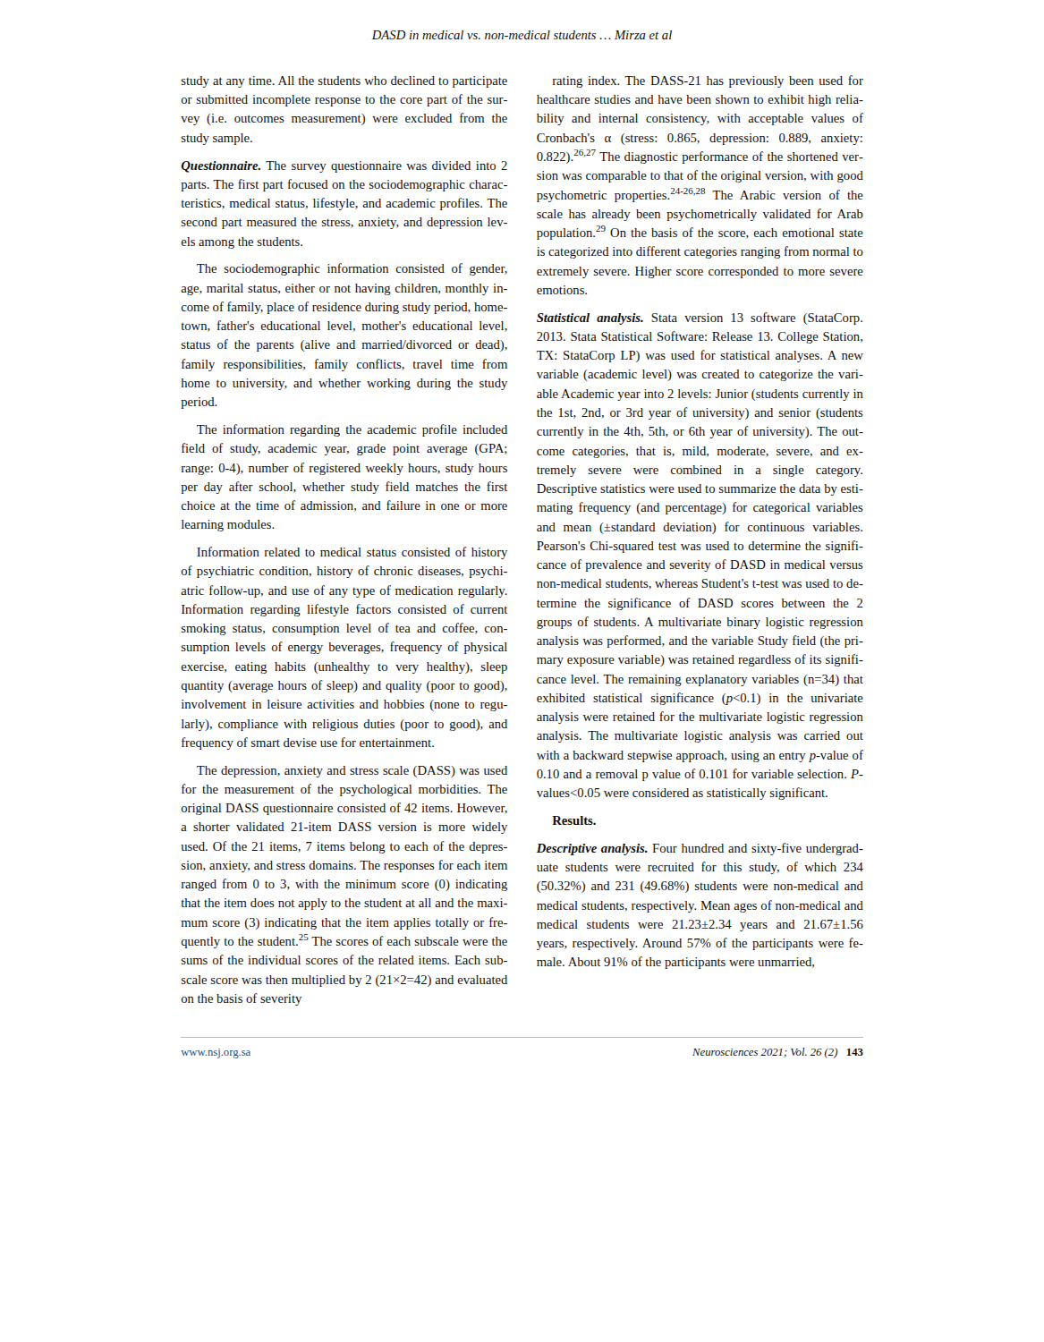DASD in medical vs. non-medical students … Mirza et al
study at any time. All the students who declined to participate or submitted incomplete response to the core part of the survey (i.e. outcomes measurement) were excluded from the study sample.
Questionnaire.
The survey questionnaire was divided into 2 parts. The first part focused on the sociodemographic characteristics, medical status, lifestyle, and academic profiles. The second part measured the stress, anxiety, and depression levels among the students.
The sociodemographic information consisted of gender, age, marital status, either or not having children, monthly income of family, place of residence during study period, hometown, father's educational level, mother's educational level, status of the parents (alive and married/divorced or dead), family responsibilities, family conflicts, travel time from home to university, and whether working during the study period.
The information regarding the academic profile included field of study, academic year, grade point average (GPA; range: 0-4), number of registered weekly hours, study hours per day after school, whether study field matches the first choice at the time of admission, and failure in one or more learning modules.
Information related to medical status consisted of history of psychiatric condition, history of chronic diseases, psychiatric follow-up, and use of any type of medication regularly. Information regarding lifestyle factors consisted of current smoking status, consumption level of tea and coffee, consumption levels of energy beverages, frequency of physical exercise, eating habits (unhealthy to very healthy), sleep quantity (average hours of sleep) and quality (poor to good), involvement in leisure activities and hobbies (none to regularly), compliance with religious duties (poor to good), and frequency of smart devise use for entertainment.
The depression, anxiety and stress scale (DASS) was used for the measurement of the psychological morbidities. The original DASS questionnaire consisted of 42 items. However, a shorter validated 21-item DASS version is more widely used. Of the 21 items, 7 items belong to each of the depression, anxiety, and stress domains. The responses for each item ranged from 0 to 3, with the minimum score (0) indicating that the item does not apply to the student at all and the maximum score (3) indicating that the item applies totally or frequently to the student.25 The scores of each subscale were the sums of the individual scores of the related items. Each subscale score was then multiplied by 2 (21×2=42) and evaluated on the basis of severity
rating index. The DASS-21 has previously been used for healthcare studies and have been shown to exhibit high reliability and internal consistency, with acceptable values of Cronbach's α (stress: 0.865, depression: 0.889, anxiety: 0.822).26,27 The diagnostic performance of the shortened version was comparable to that of the original version, with good psychometric properties.24-26,28 The Arabic version of the scale has already been psychometrically validated for Arab population.29 On the basis of the score, each emotional state is categorized into different categories ranging from normal to extremely severe. Higher score corresponded to more severe emotions.
Statistical analysis.
Stata version 13 software (StataCorp. 2013. Stata Statistical Software: Release 13. College Station, TX: StataCorp LP) was used for statistical analyses. A new variable (academic level) was created to categorize the variable Academic year into 2 levels: Junior (students currently in the 1st, 2nd, or 3rd year of university) and senior (students currently in the 4th, 5th, or 6th year of university). The outcome categories, that is, mild, moderate, severe, and extremely severe were combined in a single category. Descriptive statistics were used to summarize the data by estimating frequency (and percentage) for categorical variables and mean (±standard deviation) for continuous variables. Pearson's Chi-squared test was used to determine the significance of prevalence and severity of DASD in medical versus non-medical students, whereas Student's t-test was used to determine the significance of DASD scores between the 2 groups of students. A multivariate binary logistic regression analysis was performed, and the variable Study field (the primary exposure variable) was retained regardless of its significance level. The remaining explanatory variables (n=34) that exhibited statistical significance (p<0.1) in the univariate analysis were retained for the multivariate logistic regression analysis. The multivariate logistic analysis was carried out with a backward stepwise approach, using an entry p-value of 0.10 and a removal p value of 0.101 for variable selection. P-values<0.05 were considered as statistically significant.
Results.
Descriptive analysis.
Four hundred and sixty-five undergraduate students were recruited for this study, of which 234 (50.32%) and 231 (49.68%) students were non-medical and medical students, respectively. Mean ages of non-medical and medical students were 21.23±2.34 years and 21.67±1.56 years, respectively. Around 57% of the participants were female. About 91% of the participants were unmarried,
www.nsj.org.sa Neurosciences 2021; Vol. 26 (2) 143